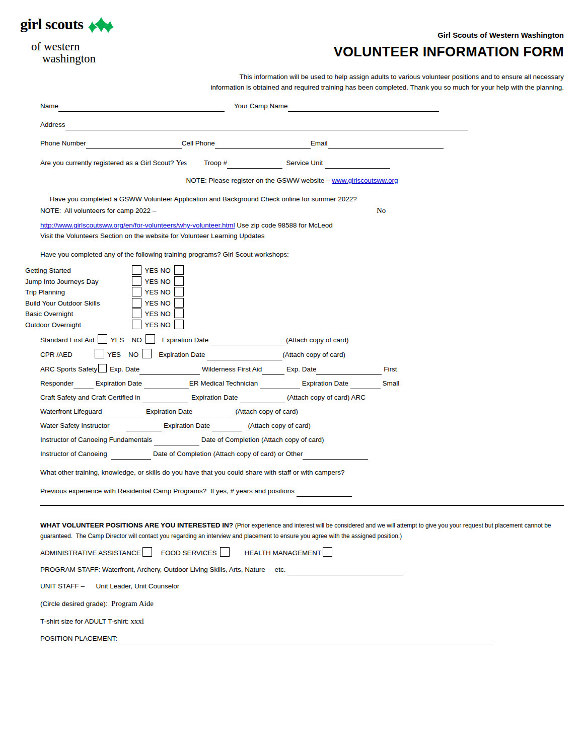girl scouts
of western
washington
Girl Scouts of Western Washington
VOLUNTEER INFORMATION FORM
This information will be used to help assign adults to various volunteer positions and to ensure all necessary information is obtained and required training has been completed. Thank you so much for your help with the planning.
Name Your Camp Name
Address
Phone Number Cell Phone Email
Are you currently registered as a Girl Scout? Yes Troop # Service Unit
NOTE: Please register on the GSWW website – www.girlscoutsww.org
Have you completed a GSWW Volunteer Application and Background Check online for summer 2022?
NOTE: All volunteers for camp 2022 – No
http://www.girlscoutsww.org/en/for-volunteers/why-volunteer.html Use zip code 98588 for McLeod
Visit the Volunteers Section on the website for Volunteer Learning Updates
Have you completed any of the following training programs? Girl Scout workshops:
| Getting Started | | YES | NO | |
| Jump Into Journeys Day | | YES | NO | |
| Trip Planning | | YES | NO | |
| Build Your Outdoor Skills | | YES | NO | |
| Basic Overnight | | YES | NO | |
| Outdoor Overnight | | YES | NO | |
Standard First Aid YES NO Expiration Date (Attach copy of card)
CPR /AED YES NO Expiration Date (Attach copy of card)
ARC Sports Safety Exp. Date Wilderness First Aid Exp. Date First
Responder Expiration Date ER Medical Technician Expiration Date Small
Craft Safety and Craft Certified in Expiration Date (Attach copy of card) ARC
Waterfront Lifeguard Expiration Date (Attach copy of card)
Water Safety Instructor Expiration Date (Attach copy of card)
Instructor of Canoeing Fundamentals Date of Completion (Attach copy of card)
Instructor of Canoeing Date of Completion (Attach copy of card) or Other
What other training, knowledge, or skills do you have that you could share with staff or with campers?
Previous experience with Residential Camp Programs? If yes, # years and positions
WHAT VOLUNTEER POSITIONS ARE YOU INTERESTED IN? (Prior experience and interest will be considered and we will attempt to give you your request but placement cannot be guaranteed. The Camp Director will contact you regarding an interview and placement to ensure you agree with the assigned position.)
ADMINISTRATIVE ASSISTANCE FOOD SERVICES HEALTH MANAGEMENT
PROGRAM STAFF: Waterfront, Archery, Outdoor Living Skills, Arts, Nature etc.
UNIT STAFF – Unit Leader, Unit Counselor
(Circle desired grade): Program Aide
T-shirt size for ADULT T-shirt: xxxl
POSITION PLACEMENT: